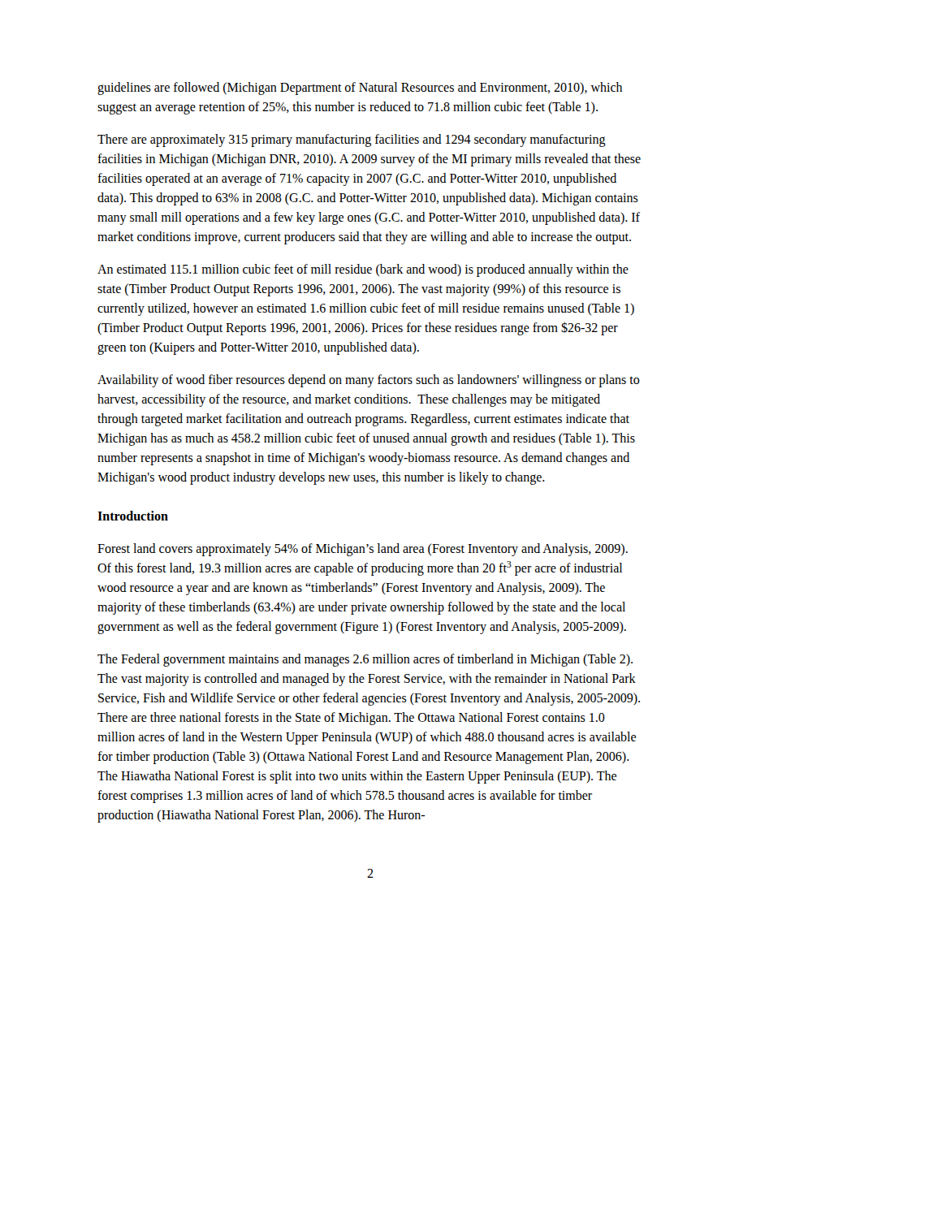guidelines are followed (Michigan Department of Natural Resources and Environment, 2010), which suggest an average retention of 25%, this number is reduced to 71.8 million cubic feet (Table 1).
There are approximately 315 primary manufacturing facilities and 1294 secondary manufacturing facilities in Michigan (Michigan DNR, 2010). A 2009 survey of the MI primary mills revealed that these facilities operated at an average of 71% capacity in 2007 (G.C. and Potter-Witter 2010, unpublished data). This dropped to 63% in 2008 (G.C. and Potter-Witter 2010, unpublished data). Michigan contains many small mill operations and a few key large ones (G.C. and Potter-Witter 2010, unpublished data). If market conditions improve, current producers said that they are willing and able to increase the output.
An estimated 115.1 million cubic feet of mill residue (bark and wood) is produced annually within the state (Timber Product Output Reports 1996, 2001, 2006). The vast majority (99%) of this resource is currently utilized, however an estimated 1.6 million cubic feet of mill residue remains unused (Table 1) (Timber Product Output Reports 1996, 2001, 2006). Prices for these residues range from $26-32 per green ton (Kuipers and Potter-Witter 2010, unpublished data).
Availability of wood fiber resources depend on many factors such as landowners' willingness or plans to harvest, accessibility of the resource, and market conditions. These challenges may be mitigated through targeted market facilitation and outreach programs. Regardless, current estimates indicate that Michigan has as much as 458.2 million cubic feet of unused annual growth and residues (Table 1). This number represents a snapshot in time of Michigan's woody-biomass resource. As demand changes and Michigan's wood product industry develops new uses, this number is likely to change.
Introduction
Forest land covers approximately 54% of Michigan’s land area (Forest Inventory and Analysis, 2009). Of this forest land, 19.3 million acres are capable of producing more than 20 ft3 per acre of industrial wood resource a year and are known as “timberlands” (Forest Inventory and Analysis, 2009). The majority of these timberlands (63.4%) are under private ownership followed by the state and the local government as well as the federal government (Figure 1) (Forest Inventory and Analysis, 2005-2009).
The Federal government maintains and manages 2.6 million acres of timberland in Michigan (Table 2). The vast majority is controlled and managed by the Forest Service, with the remainder in National Park Service, Fish and Wildlife Service or other federal agencies (Forest Inventory and Analysis, 2005-2009). There are three national forests in the State of Michigan. The Ottawa National Forest contains 1.0 million acres of land in the Western Upper Peninsula (WUP) of which 488.0 thousand acres is available for timber production (Table 3) (Ottawa National Forest Land and Resource Management Plan, 2006). The Hiawatha National Forest is split into two units within the Eastern Upper Peninsula (EUP). The forest comprises 1.3 million acres of land of which 578.5 thousand acres is available for timber production (Hiawatha National Forest Plan, 2006). The Huron-
2